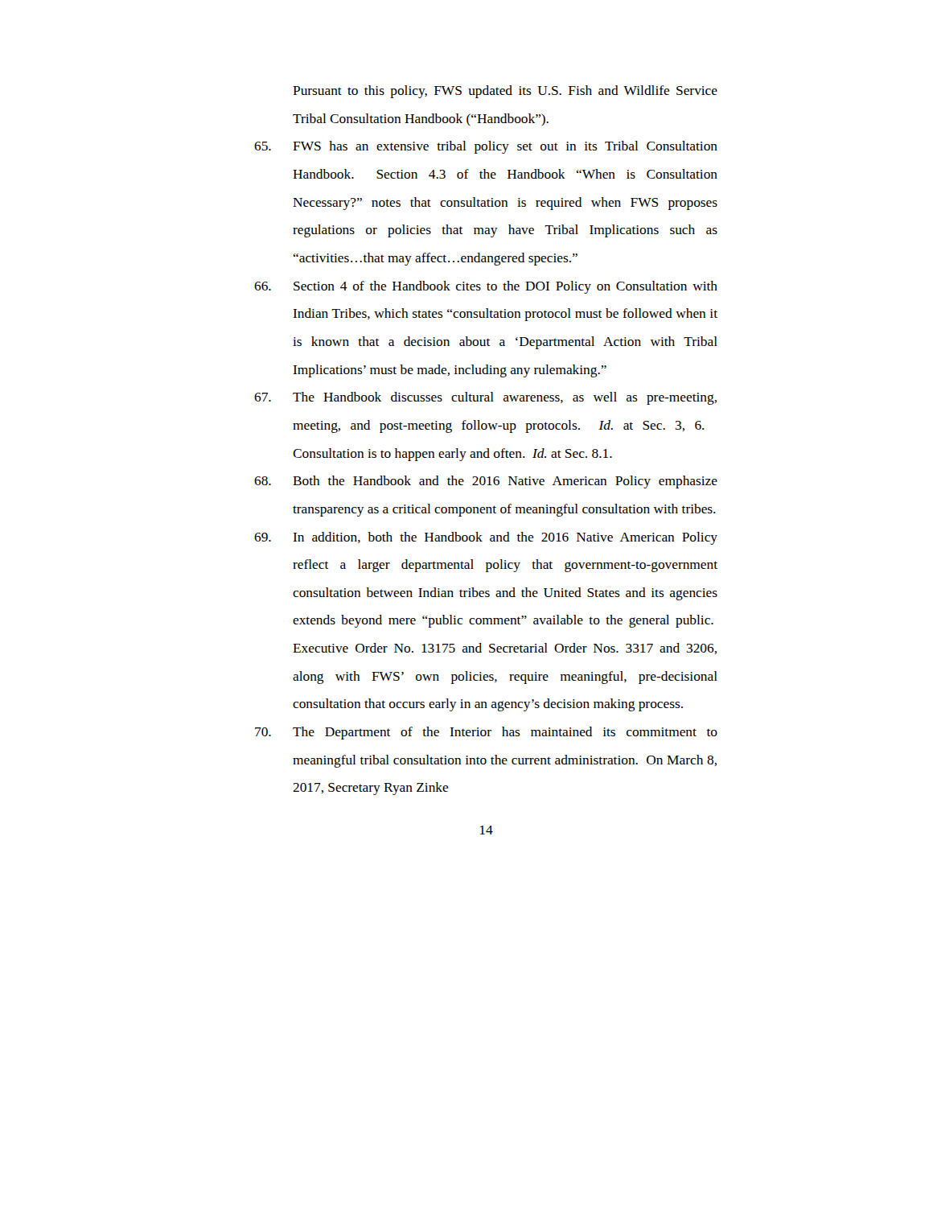Pursuant to this policy, FWS updated its U.S. Fish and Wildlife Service Tribal Consultation Handbook (“Handbook”).
65. FWS has an extensive tribal policy set out in its Tribal Consultation Handbook. Section 4.3 of the Handbook “When is Consultation Necessary?” notes that consultation is required when FWS proposes regulations or policies that may have Tribal Implications such as “activities…that may affect…endangered species.”
66. Section 4 of the Handbook cites to the DOI Policy on Consultation with Indian Tribes, which states “consultation protocol must be followed when it is known that a decision about a ‘Departmental Action with Tribal Implications’ must be made, including any rulemaking.”
67. The Handbook discusses cultural awareness, as well as pre-meeting, meeting, and post-meeting follow-up protocols. Id. at Sec. 3, 6. Consultation is to happen early and often. Id. at Sec. 8.1.
68. Both the Handbook and the 2016 Native American Policy emphasize transparency as a critical component of meaningful consultation with tribes.
69. In addition, both the Handbook and the 2016 Native American Policy reflect a larger departmental policy that government-to-government consultation between Indian tribes and the United States and its agencies extends beyond mere “public comment” available to the general public. Executive Order No. 13175 and Secretarial Order Nos. 3317 and 3206, along with FWS’ own policies, require meaningful, pre-decisional consultation that occurs early in an agency’s decision making process.
70. The Department of the Interior has maintained its commitment to meaningful tribal consultation into the current administration. On March 8, 2017, Secretary Ryan Zinke
14